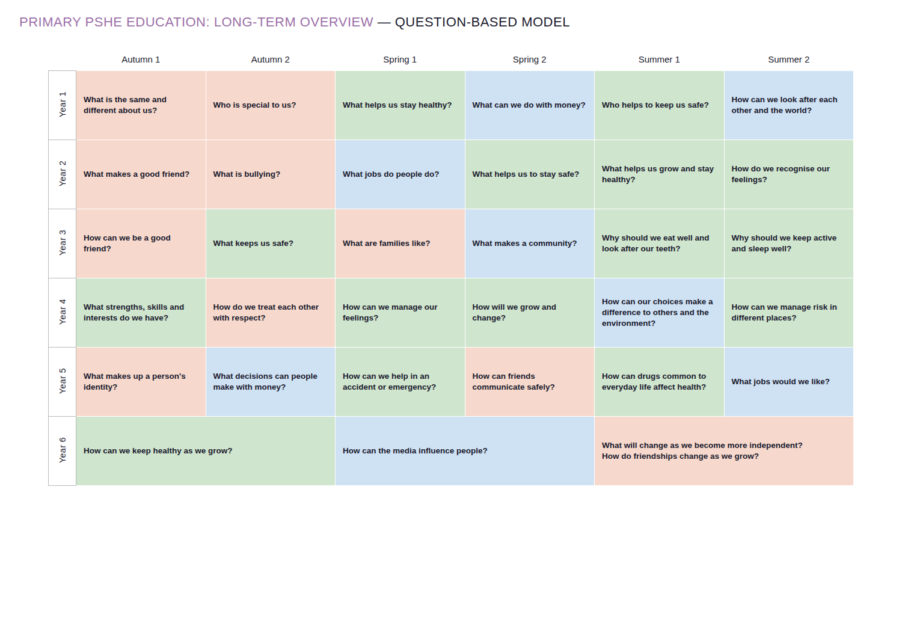Primary PSHE education: long-term overview — Question-based model
| | Autumn 1 | Autumn 2 | Spring 1 | Spring 2 | Summer 1 | Summer 2 |
| --- | --- | --- | --- | --- | --- | --- |
| Year 1 | What is the same and different about us? | Who is special to us? | What helps us stay healthy? | What can we do with money? | Who helps to keep us safe? | How can we look after each other and the world? |
| Year 2 | What makes a good friend? | What is bullying? | What jobs do people do? | What helps us to stay safe? | What helps us grow and stay healthy? | How do we recognise our feelings? |
| Year 3 | How can we be a good friend? | What keeps us safe? | What are families like? | What makes a community? | Why should we eat well and look after our teeth? | Why should we keep active and sleep well? |
| Year 4 | What strengths, skills and interests do we have? | How do we treat each other with respect? | How can we manage our feelings? | How will we grow and change? | How can our choices make a difference to others and the environment? | How can we manage risk in different places? |
| Year 5 | What makes up a person's identity? | What decisions can people make with money? | How can we help in an accident or emergency? | How can friends communicate safely? | How can drugs common to everyday life affect health? | What jobs would we like? |
| Year 6 | How can we keep healthy as we grow? | How can the media influence people? | What will change as we become more independent? How do friendships change as we grow? |